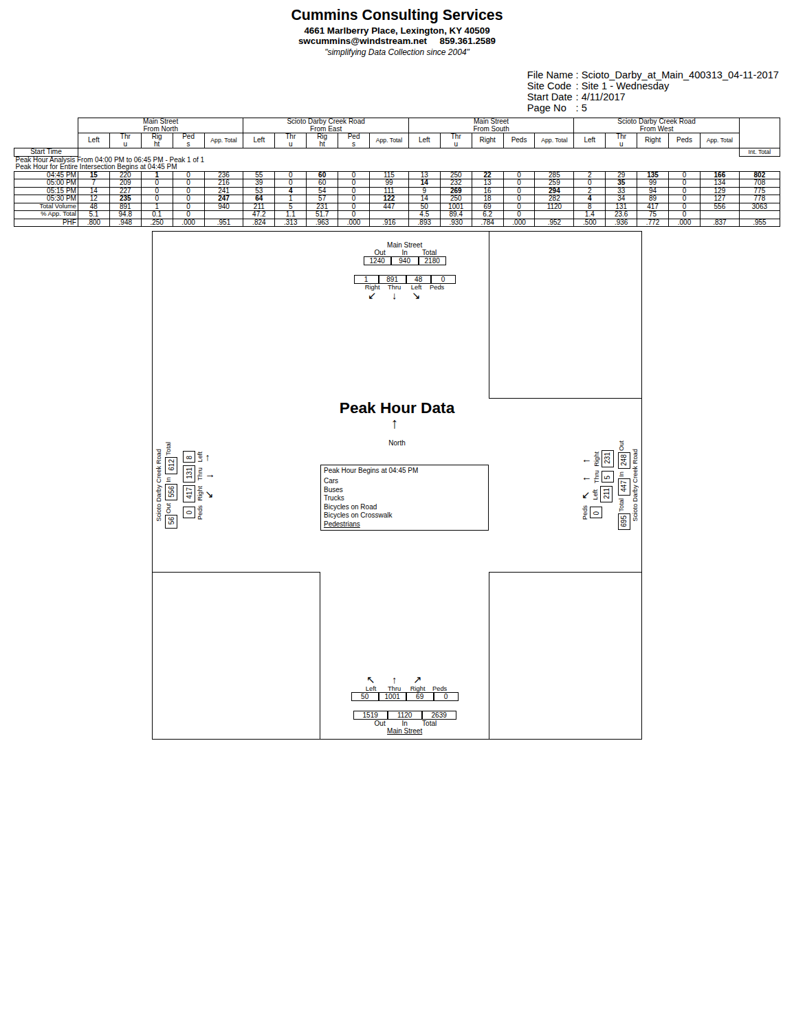Cummins Consulting Services
4661 Marlberry Place, Lexington, KY 40509
swcummins@windstream.net 859.361.2589
"simplifying Data Collection since 2004"
| File Name | : | Scioto_Darby_at_Main_400313_04-11-2017 |
| Site Code | : | Site 1 - Wednesday |
| Start Date | : | 4/11/2017 |
| Page No | : | 5 |
| | Main Street From North | Scioto Darby Creek Road From East | Main Street From South | Scioto Darby Creek Road From West | |
| --- | --- | --- | --- | --- | --- |
| Left | Thr u | Rig ht | Ped s | App. Total | Left | Thr u | Rig ht | Ped s | App. Total | Left | Thr u | Right | Peds | App. Total | Left | Thr u | Right | Peds | App. Total |
| Start Time | | | | | Int. Total |
| Peak Hour Analysis From 04:00 PM to 06:45 PM - Peak 1 of 1 |
| Peak Hour for Entire Intersection Begins at 04:45 PM |
| 04:45 PM | 15 | 220 | 1 | 0 | 236 | 55 | 0 | 60 | 0 | 115 | 13 | 250 | 22 | 0 | 285 | 2 | 29 | 135 | 0 | 166 | 802 |
| 05:00 PM | 7 | 209 | 0 | 0 | 216 | 39 | 0 | 60 | 0 | 99 | 14 | 232 | 13 | 0 | 259 | 0 | 35 | 99 | 0 | 134 | 708 |
| 05:15 PM | 14 | 227 | 0 | 0 | 241 | 53 | 4 | 54 | 0 | 111 | 9 | 269 | 16 | 0 | 294 | 2 | 33 | 94 | 0 | 129 | 775 |
| 05:30 PM | 12 | 235 | 0 | 0 | 247 | 64 | 1 | 57 | 0 | 122 | 14 | 250 | 18 | 0 | 282 | 4 | 34 | 89 | 0 | 127 | 778 |
| Total Volume | 48 | 891 | 1 | 0 | 940 | 211 | 5 | 231 | 0 | 447 | 50 | 1001 | 69 | 0 | 1120 | 8 | 131 | 417 | 0 | 556 | 3063 |
| % App. Total | 5.1 | 94.8 | 0.1 | 0 | | 47.2 | 1.1 | 51.7 | 0 | | 4.5 | 89.4 | 6.2 | 0 | | 1.4 | 23.6 | 75 | 0 | | |
| PHF | .800 | .948 | .250 | .000 | .951 | .824 | .313 | .963 | .000 | .916 | .893 | .930 | .784 | .000 | .952 | .500 | .936 | .772 | .000 | .837 | .955 |
Peak Hour Data
Main Street
Out In Total
1240
940
2180
1
891
48
0
Right Thru Left Peds
↙ ↓ ↘
↑
North
Peak Hour Begins at 04:45 PM
Cars
Buses
Trucks
Bicycles on Road
Bicycles on Crosswalk
Pedestrians
Scioto Darby Creek Road
Total
612
In
556
Out
56
8
Left
↑
131
Thru
→
417
Right
↘
0
Peds
←
Right
231
←
Thru
5
↙
Left
211
Peds
0
Out
248
In
447
Total
695
Scioto Darby Creek Road
↖ ↑ ↗
Left Thru Right Peds
50
1001
69
0
1519
1120
2639
Out In Total
Main Street